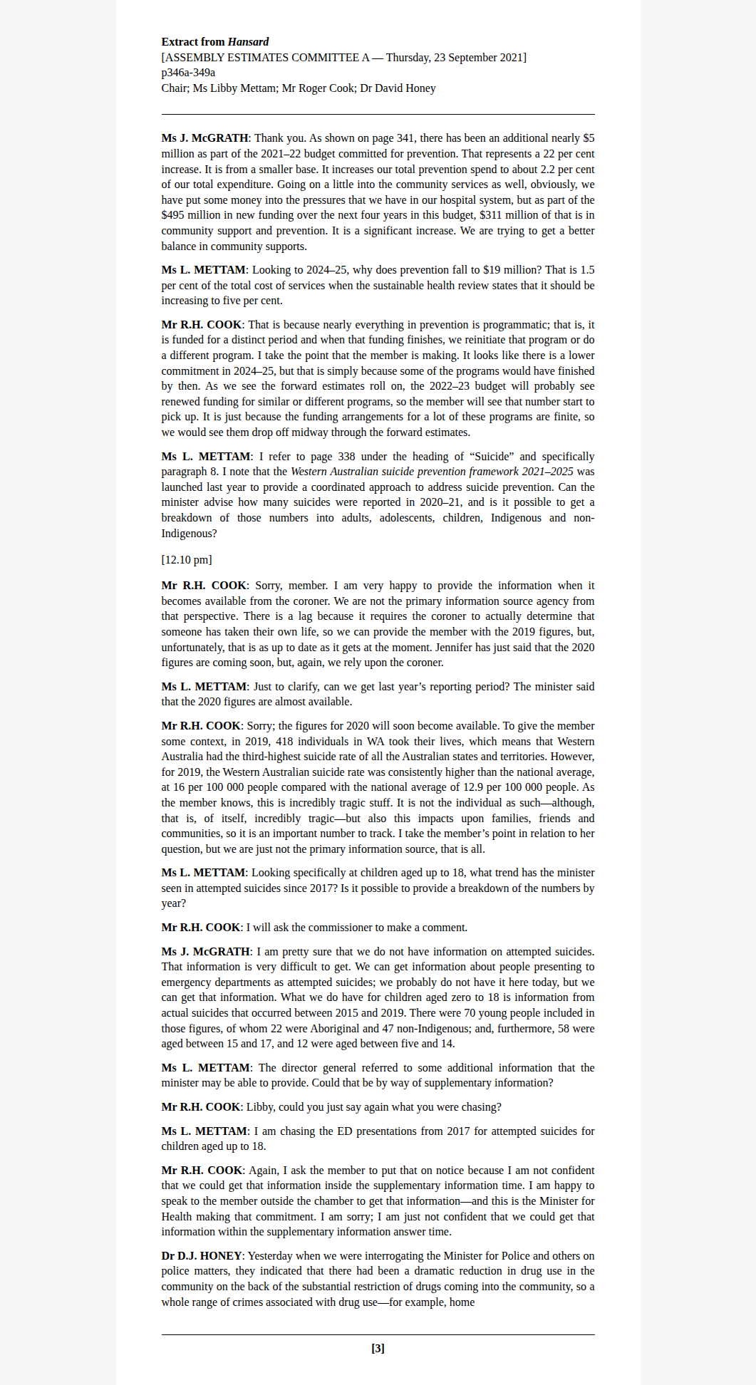Extract from Hansard
[ASSEMBLY ESTIMATES COMMITTEE A — Thursday, 23 September 2021]
p346a-349a
Chair; Ms Libby Mettam; Mr Roger Cook; Dr David Honey
Ms J. McGRATH: Thank you. As shown on page 341, there has been an additional nearly $5 million as part of the 2021–22 budget committed for prevention. That represents a 22 per cent increase. It is from a smaller base. It increases our total prevention spend to about 2.2 per cent of our total expenditure. Going on a little into the community services as well, obviously, we have put some money into the pressures that we have in our hospital system, but as part of the $495 million in new funding over the next four years in this budget, $311 million of that is in community support and prevention. It is a significant increase. We are trying to get a better balance in community supports.
Ms L. METTAM: Looking to 2024–25, why does prevention fall to $19 million? That is 1.5 per cent of the total cost of services when the sustainable health review states that it should be increasing to five per cent.
Mr R.H. COOK: That is because nearly everything in prevention is programmatic; that is, it is funded for a distinct period and when that funding finishes, we reinitiate that program or do a different program. I take the point that the member is making. It looks like there is a lower commitment in 2024–25, but that is simply because some of the programs would have finished by then. As we see the forward estimates roll on, the 2022–23 budget will probably see renewed funding for similar or different programs, so the member will see that number start to pick up. It is just because the funding arrangements for a lot of these programs are finite, so we would see them drop off midway through the forward estimates.
Ms L. METTAM: I refer to page 338 under the heading of “Suicide” and specifically paragraph 8. I note that the Western Australian suicide prevention framework 2021–2025 was launched last year to provide a coordinated approach to address suicide prevention. Can the minister advise how many suicides were reported in 2020–21, and is it possible to get a breakdown of those numbers into adults, adolescents, children, Indigenous and non-Indigenous?
[12.10 pm]
Mr R.H. COOK: Sorry, member. I am very happy to provide the information when it becomes available from the coroner. We are not the primary information source agency from that perspective. There is a lag because it requires the coroner to actually determine that someone has taken their own life, so we can provide the member with the 2019 figures, but, unfortunately, that is as up to date as it gets at the moment. Jennifer has just said that the 2020 figures are coming soon, but, again, we rely upon the coroner.
Ms L. METTAM: Just to clarify, can we get last year’s reporting period? The minister said that the 2020 figures are almost available.
Mr R.H. COOK: Sorry; the figures for 2020 will soon become available. To give the member some context, in 2019, 418 individuals in WA took their lives, which means that Western Australia had the third-highest suicide rate of all the Australian states and territories. However, for 2019, the Western Australian suicide rate was consistently higher than the national average, at 16 per 100 000 people compared with the national average of 12.9 per 100 000 people. As the member knows, this is incredibly tragic stuff. It is not the individual as such—although, that is, of itself, incredibly tragic—but also this impacts upon families, friends and communities, so it is an important number to track. I take the member’s point in relation to her question, but we are just not the primary information source, that is all.
Ms L. METTAM: Looking specifically at children aged up to 18, what trend has the minister seen in attempted suicides since 2017? Is it possible to provide a breakdown of the numbers by year?
Mr R.H. COOK: I will ask the commissioner to make a comment.
Ms J. McGRATH: I am pretty sure that we do not have information on attempted suicides. That information is very difficult to get. We can get information about people presenting to emergency departments as attempted suicides; we probably do not have it here today, but we can get that information. What we do have for children aged zero to 18 is information from actual suicides that occurred between 2015 and 2019. There were 70 young people included in those figures, of whom 22 were Aboriginal and 47 non-Indigenous; and, furthermore, 58 were aged between 15 and 17, and 12 were aged between five and 14.
Ms L. METTAM: The director general referred to some additional information that the minister may be able to provide. Could that be by way of supplementary information?
Mr R.H. COOK: Libby, could you just say again what you were chasing?
Ms L. METTAM: I am chasing the ED presentations from 2017 for attempted suicides for children aged up to 18.
Mr R.H. COOK: Again, I ask the member to put that on notice because I am not confident that we could get that information inside the supplementary information time. I am happy to speak to the member outside the chamber to get that information—and this is the Minister for Health making that commitment. I am sorry; I am just not confident that we could get that information within the supplementary information answer time.
Dr D.J. HONEY: Yesterday when we were interrogating the Minister for Police and others on police matters, they indicated that there had been a dramatic reduction in drug use in the community on the back of the substantial restriction of drugs coming into the community, so a whole range of crimes associated with drug use—for example, home
[3]